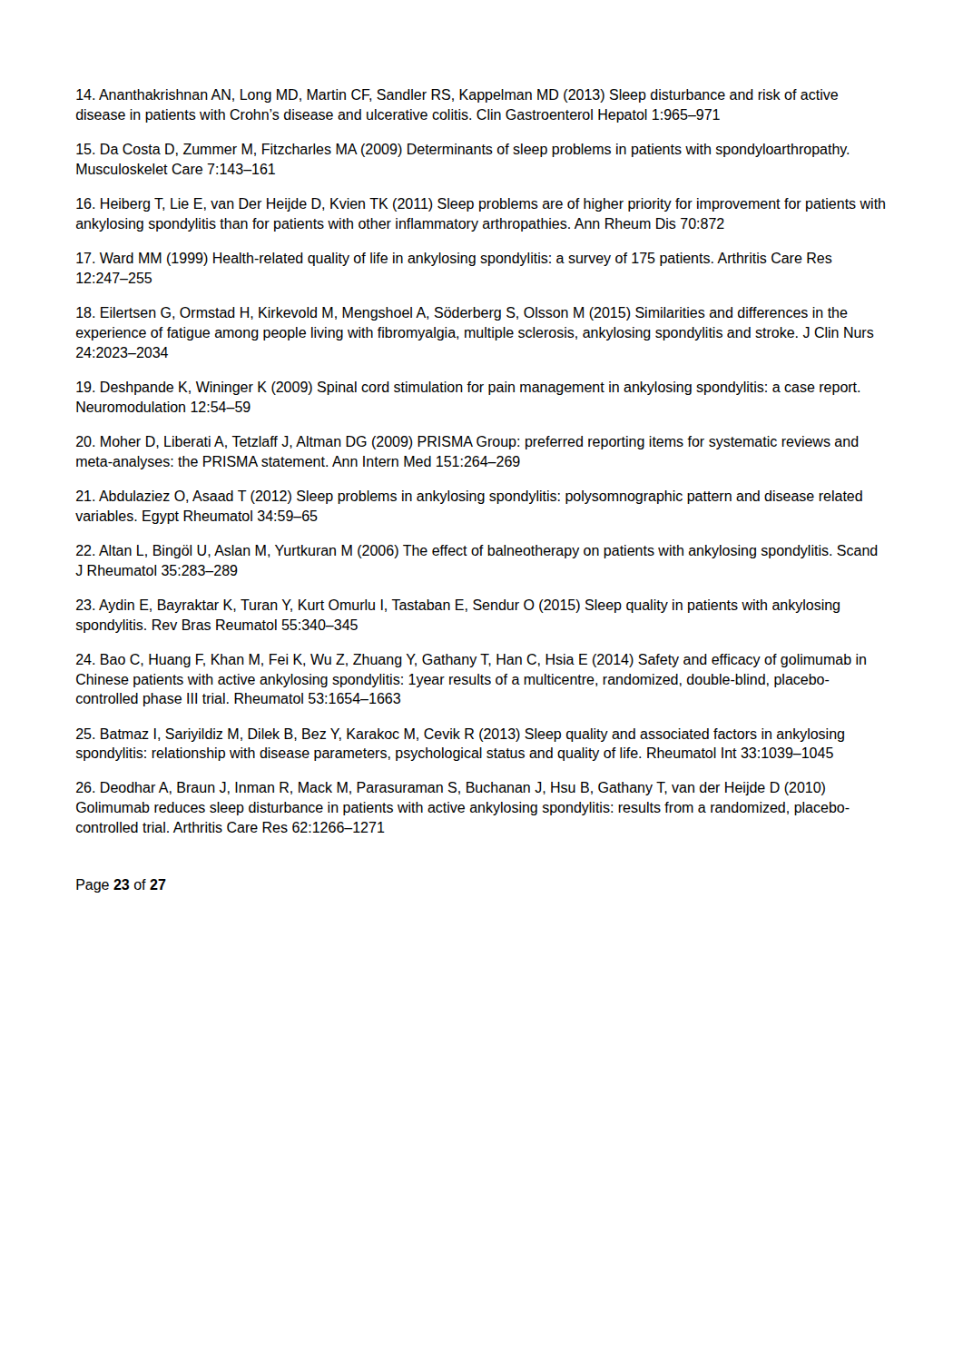14. Ananthakrishnan AN, Long MD, Martin CF, Sandler RS, Kappelman MD (2013) Sleep disturbance and risk of active disease in patients with Crohn’s disease and ulcerative colitis. Clin Gastroenterol Hepatol 1:965–971
15. Da Costa D, Zummer M, Fitzcharles MA (2009) Determinants of sleep problems in patients with spondyloarthropathy. Musculoskelet Care 7:143–161
16. Heiberg T, Lie E, van Der Heijde D, Kvien TK (2011) Sleep problems are of higher priority for improvement for patients with ankylosing spondylitis than for patients with other inflammatory arthropathies. Ann Rheum Dis 70:872
17. Ward MM (1999) Health-related quality of life in ankylosing spondylitis: a survey of 175 patients. Arthritis Care Res 12:247–255
18. Eilertsen G, Ormstad H, Kirkevold M, Mengshoel A, Söderberg S, Olsson M (2015) Similarities and differences in the experience of fatigue among people living with fibromyalgia, multiple sclerosis, ankylosing spondylitis and stroke. J Clin Nurs 24:2023–2034
19. Deshpande K, Wininger K (2009) Spinal cord stimulation for pain management in ankylosing spondylitis: a case report. Neuromodulation 12:54–59
20. Moher D, Liberati A, Tetzlaff J, Altman DG (2009) PRISMA Group: preferred reporting items for systematic reviews and meta-analyses: the PRISMA statement. Ann Intern Med 151:264–269
21. Abdulaziez O, Asaad T (2012) Sleep problems in ankylosing spondylitis: polysomnographic pattern and disease related variables. Egypt Rheumatol 34:59–65
22. Altan L, Bingöl U, Aslan M, Yurtkuran M (2006) The effect of balneotherapy on patients with ankylosing spondylitis. Scand J Rheumatol 35:283–289
23. Aydin E, Bayraktar K, Turan Y, Kurt Omurlu I, Tastaban E, Sendur O (2015) Sleep quality in patients with ankylosing spondylitis. Rev Bras Reumatol 55:340–345
24. Bao C, Huang F, Khan M, Fei K, Wu Z, Zhuang Y, Gathany T, Han C, Hsia E (2014) Safety and efficacy of golimumab in Chinese patients with active ankylosing spondylitis: 1year results of a multicentre, randomized, double-blind, placebo-controlled phase III trial. Rheumatol 53:1654–1663
25. Batmaz I, Sariyildiz M, Dilek B, Bez Y, Karakoc M, Cevik R (2013) Sleep quality and associated factors in ankylosing spondylitis: relationship with disease parameters, psychological status and quality of life. Rheumatol Int 33:1039–1045
26. Deodhar A, Braun J, Inman R, Mack M, Parasuraman S, Buchanan J, Hsu B, Gathany T, van der Heijde D (2010) Golimumab reduces sleep disturbance in patients with active ankylosing spondylitis: results from a randomized, placebo-controlled trial. Arthritis Care Res 62:1266–1271
Page 23 of 27